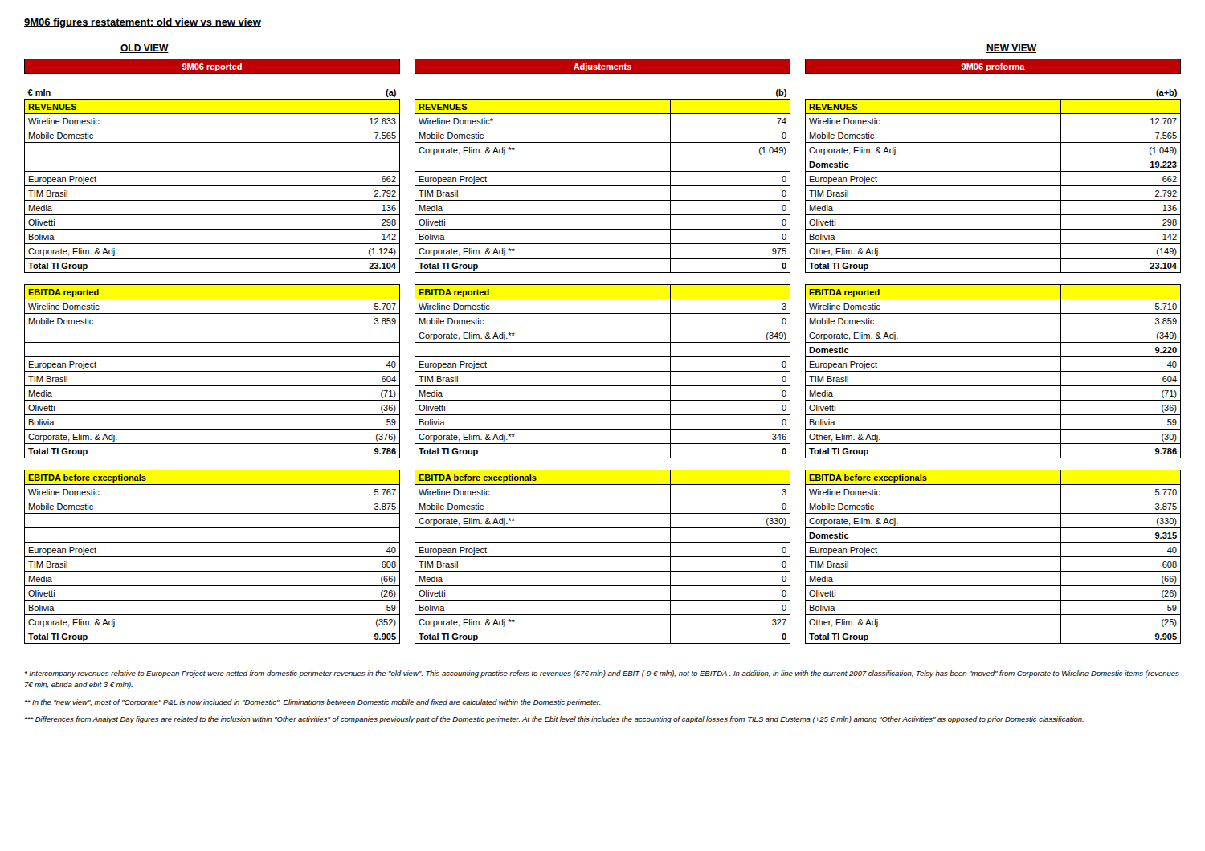9M06 figures restatement: old view vs new view
OLD VIEW NEW VIEW
| 9M06 reported |
| € mln | (a) |
| REVENUES | |
| Wireline Domestic | 12.633 |
| Mobile Domestic | 7.565 |
| European Project | 662 |
| TIM Brasil | 2.792 |
| Media | 136 |
| Olivetti | 298 |
| Bolivia | 142 |
| Corporate, Elim. & Adj. | (1.124) |
| Total TI Group | 23.104 |
| EBITDA reported | |
| Wireline Domestic | 5.707 |
| Mobile Domestic | 3.859 |
| European Project | 40 |
| TIM Brasil | 604 |
| Media | (71) |
| Olivetti | (36) |
| Bolivia | 59 |
| Corporate, Elim. & Adj. | (376) |
| Total TI Group | 9.786 |
| EBITDA before exceptionals | |
| Wireline Domestic | 5.767 |
| Mobile Domestic | 3.875 |
| European Project | 40 |
| TIM Brasil | 608 |
| Media | (66) |
| Olivetti | (26) |
| Bolivia | 59 |
| Corporate, Elim. & Adj. | (352) |
| Total TI Group | 9.905 |
| Adjustements |
| | (b) |
| REVENUES | |
| Wireline Domestic* | 74 |
| Mobile Domestic | 0 |
| Corporate, Elim. & Adj.** | (1.049) |
| European Project | 0 |
| TIM Brasil | 0 |
| Media | 0 |
| Olivetti | 0 |
| Bolivia | 0 |
| Corporate, Elim. & Adj.** | 975 |
| Total TI Group | 0 |
| EBITDA reported | |
| Wireline Domestic | 3 |
| Mobile Domestic | 0 |
| Corporate, Elim. & Adj.** | (349) |
| European Project | 0 |
| TIM Brasil | 0 |
| Media | 0 |
| Olivetti | 0 |
| Bolivia | 0 |
| Corporate, Elim. & Adj.** | 346 |
| Total TI Group | 0 |
| EBITDA before exceptionals | |
| Wireline Domestic | 3 |
| Mobile Domestic | 0 |
| Corporate, Elim. & Adj.** | (330) |
| European Project | 0 |
| TIM Brasil | 0 |
| Media | 0 |
| Olivetti | 0 |
| Bolivia | 0 |
| Corporate, Elim. & Adj.** | 327 |
| Total TI Group | 0 |
| 9M06 proforma |
| | (a+b) |
| REVENUES | |
| Wireline Domestic | 12.707 |
| Mobile Domestic | 7.565 |
| Corporate, Elim. & Adj. | (1.049) |
| Domestic | 19.223 |
| European Project | 662 |
| TIM Brasil | 2.792 |
| Media | 136 |
| Olivetti | 298 |
| Bolivia | 142 |
| Other, Elim. & Adj. | (149) |
| Total TI Group | 23.104 |
| EBITDA reported | |
| Wireline Domestic | 5.710 |
| Mobile Domestic | 3.859 |
| Corporate, Elim. & Adj. | (349) |
| Domestic | 9.220 |
| European Project | 40 |
| TIM Brasil | 604 |
| Media | (71) |
| Olivetti | (36) |
| Bolivia | 59 |
| Other, Elim. & Adj. | (30) |
| Total TI Group | 9.786 |
| EBITDA before exceptionals | |
| Wireline Domestic | 5.770 |
| Mobile Domestic | 3.875 |
| Corporate, Elim. & Adj. | (330) |
| Domestic | 9.315 |
| European Project | 40 |
| TIM Brasil | 608 |
| Media | (66) |
| Olivetti | (26) |
| Bolivia | 59 |
| Other, Elim. & Adj. | (25) |
| Total TI Group | 9.905 |
* Intercompany revenues relative to European Project were netted from domestic perimeter revenues in the "old view". This accounting practise refers to revenues (67€ mln) and EBIT (-9 € mln), not to EBITDA . In addition, in line with the current 2007 classification, Telsy has been "moved" from Corporate to Wireline Domestic items (revenues 7€ mln, ebitda and ebit 3 € mln).
** In the "new view", most of "Corporate" P&L is now included in "Domestic". Eliminations between Domestic mobile and fixed are calculated within the Domestic perimeter.
*** Differences from Analyst Day figures are related to the inclusion within "Other activities" of companies previously part of the Domestic perimeter. At the Ebit level this includes the accounting of capital losses from TILS and Eustema (+25 € mln) among "Other Activities" as opposed to prior Domestic classification.